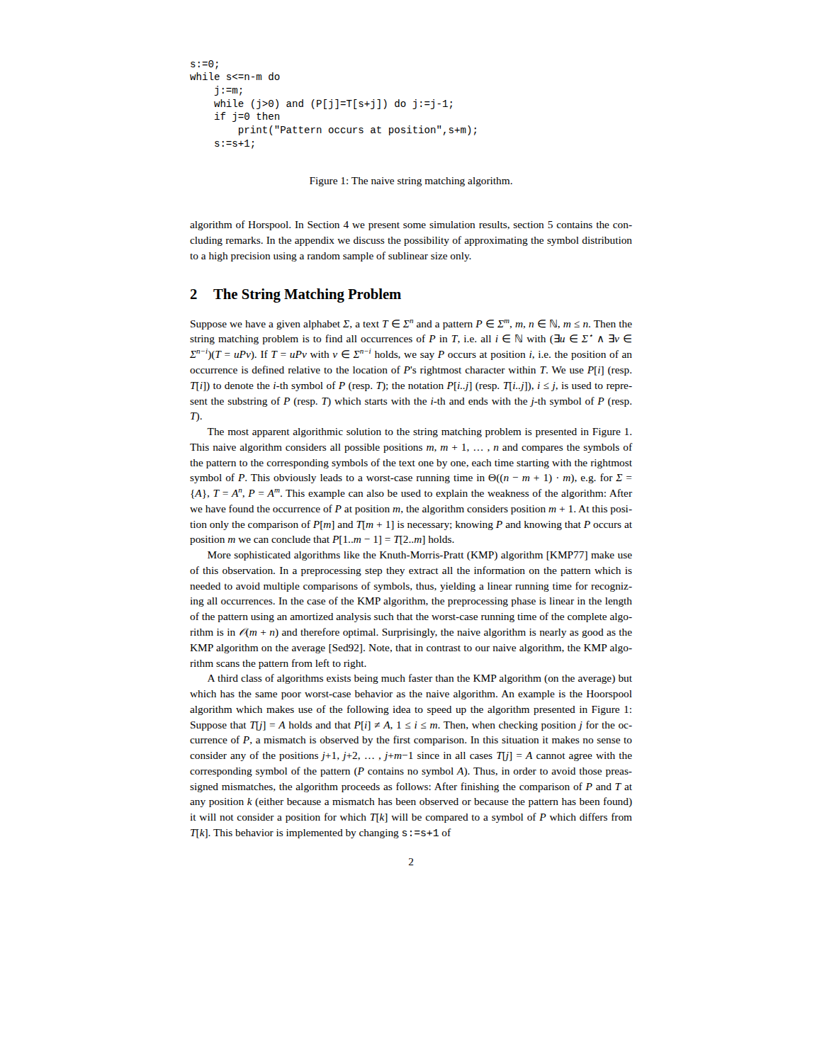s:=0;
while s<=n-m do
    j:=m;
    while (j>0) and (P[j]=T[s+j]) do j:=j-1;
    if j=0 then
        print("Pattern occurs at position",s+m);
    s:=s+1;
Figure 1: The naive string matching algorithm.
algorithm of Horspool. In Section 4 we present some simulation results, section 5 contains the concluding remarks. In the appendix we discuss the possibility of approximating the symbol distribution to a high precision using a random sample of sublinear size only.
2 The String Matching Problem
Suppose we have a given alphabet Σ, a text T ∈ Σn and a pattern P ∈ Σm, m, n ∈ ℕ, m ≤ n. Then the string matching problem is to find all occurrences of P in T, i.e. all i ∈ ℕ with (∃u ∈ Σ⋆ ∧ ∃v ∈ Σn−i)(T = uPv). If T = uPv with v ∈ Σn−i holds, we say P occurs at position i, i.e. the position of an occurrence is defined relative to the location of P's rightmost character within T. We use P[i] (resp. T[i]) to denote the i-th symbol of P (resp. T); the notation P[i..j] (resp. T[i..j]), i ≤ j, is used to represent the substring of P (resp. T) which starts with the i-th and ends with the j-th symbol of P (resp. T).
The most apparent algorithmic solution to the string matching problem is presented in Figure 1. This naive algorithm considers all possible positions m, m + 1, … , n and compares the symbols of the pattern to the corresponding symbols of the text one by one, each time starting with the rightmost symbol of P. This obviously leads to a worst-case running time in Θ((n − m + 1) · m), e.g. for Σ = {A}, T = An, P = Am. This example can also be used to explain the weakness of the algorithm: After we have found the occurrence of P at position m, the algorithm considers position m + 1. At this position only the comparison of P[m] and T[m + 1] is necessary; knowing P and knowing that P occurs at position m we can conclude that P[1..m − 1] = T[2..m] holds.
More sophisticated algorithms like the Knuth-Morris-Pratt (KMP) algorithm [KMP77] make use of this observation. In a preprocessing step they extract all the information on the pattern which is needed to avoid multiple comparisons of symbols, thus, yielding a linear running time for recognizing all occurrences. In the case of the KMP algorithm, the preprocessing phase is linear in the length of the pattern using an amortized analysis such that the worst-case running time of the complete algorithm is in 𝒪(m + n) and therefore optimal. Surprisingly, the naive algorithm is nearly as good as the KMP algorithm on the average [Sed92]. Note, that in contrast to our naive algorithm, the KMP algorithm scans the pattern from left to right.
A third class of algorithms exists being much faster than the KMP algorithm (on the average) but which has the same poor worst-case behavior as the naive algorithm. An example is the Hoorspool algorithm which makes use of the following idea to speed up the algorithm presented in Figure 1: Suppose that T[j] = A holds and that P[i] ≠ A, 1 ≤ i ≤ m. Then, when checking position j for the occurrence of P, a mismatch is observed by the first comparison. In this situation it makes no sense to consider any of the positions j+1, j+2, … , j+m−1 since in all cases T[j] = A cannot agree with the corresponding symbol of the pattern (P contains no symbol A). Thus, in order to avoid those preassigned mismatches, the algorithm proceeds as follows: After finishing the comparison of P and T at any position k (either because a mismatch has been observed or because the pattern has been found) it will not consider a position for which T[k] will be compared to a symbol of P which differs from T[k]. This behavior is implemented by changing s:=s+1 of
2